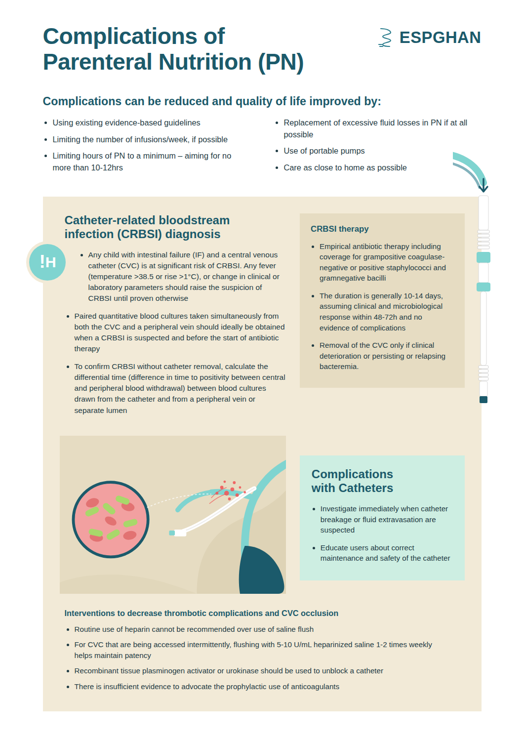Complications of
Parenteral Nutrition (PN)
ESPGHAN
Complications can be reduced and quality of life improved by:
Using existing evidence-based guidelines
Limiting the number of infusions/week, if possible
Limiting hours of PN to a minimum – aiming for no more than 10-12hrs
Replacement of excessive fluid losses in PN if at all possible
Use of portable pumps
Care as close to home as possible
!H
Catheter-related bloodstream
infection (CRBSI) diagnosis
Any child with intestinal failure (IF) and a central venous catheter (CVC) is at significant risk of CRBSI. Any fever (temperature >38.5 or rise >1°C), or change in clinical or laboratory parameters should raise the suspicion of CRBSI until proven otherwise
Paired quantitative blood cultures taken simultaneously from both the CVC and a peripheral vein should ideally be obtained when a CRBSI is suspected and before the start of antibiotic therapy
To confirm CRBSI without catheter removal, calculate the differential time (difference in time to positivity between central and peripheral blood withdrawal) between blood cultures drawn from the catheter and from a peripheral vein or separate lumen
CRBSI therapy
Empirical antibiotic therapy including coverage for grampositive coagulase-negative or positive staphylococci and gramnegative bacilli
The duration is generally 10-14 days, assuming clinical and microbiological response within 48-72h and no evidence of complications
Removal of the CVC only if clinical deterioration or persisting or relapsing bacteremia.
Complications
with Catheters
Investigate immediately when catheter breakage or fluid extravasation are suspected
Educate users about correct maintenance and safety of the catheter
Interventions to decrease thrombotic complications and CVC occlusion
Routine use of heparin cannot be recommended over use of saline flush
For CVC that are being accessed intermittently, flushing with 5-10 U/mL heparinized saline 1-2 times weekly helps maintain patency
Recombinant tissue plasminogen activator or urokinase should be used to unblock a catheter
There is insufficient evidence to advocate the prophylactic use of anticoagulants